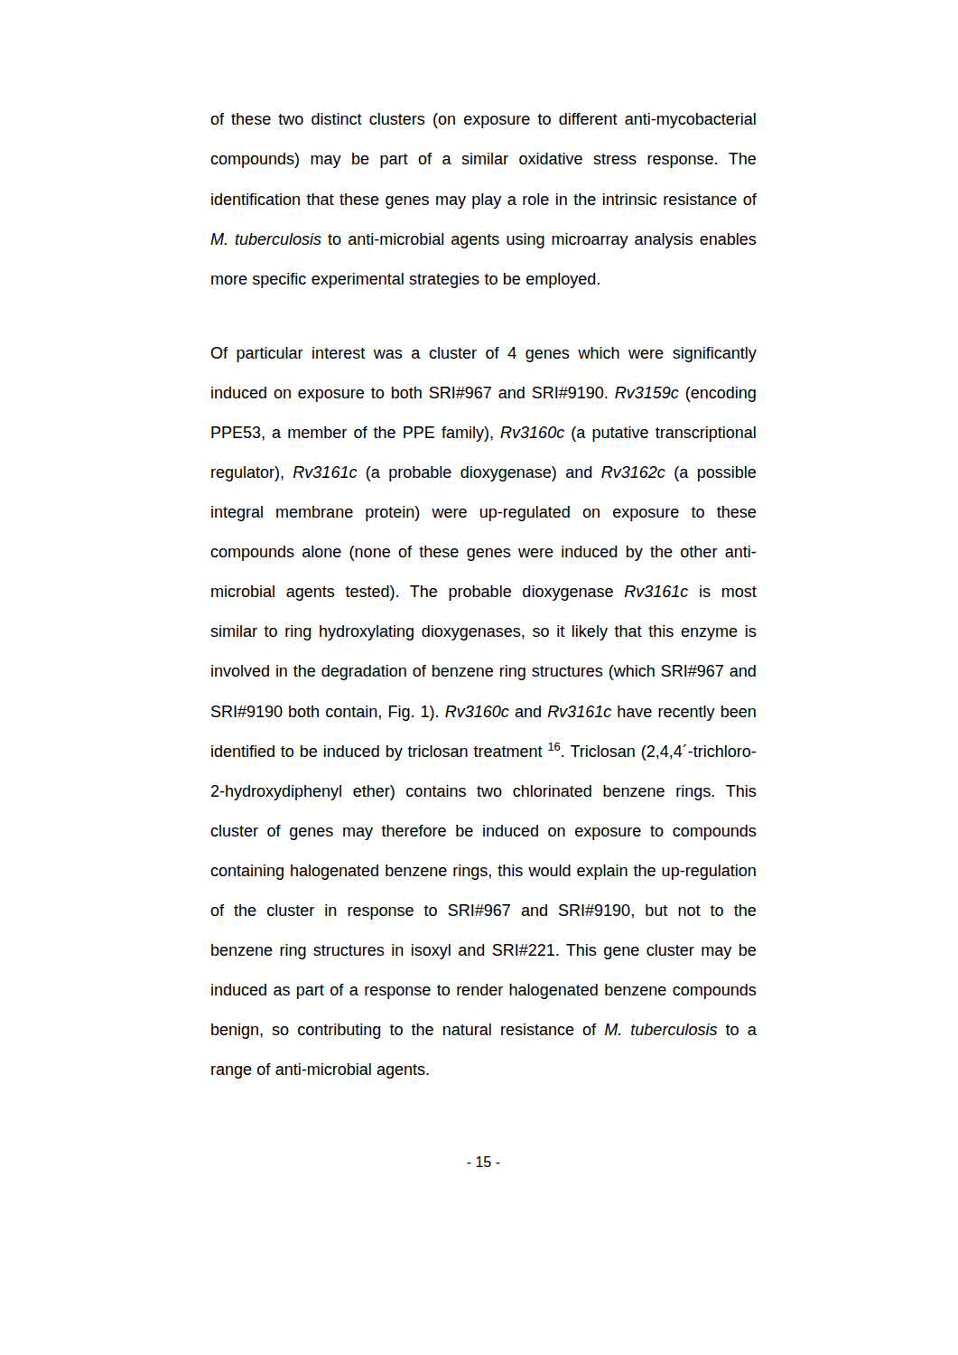of these two distinct clusters (on exposure to different anti-mycobacterial compounds) may be part of a similar oxidative stress response. The identification that these genes may play a role in the intrinsic resistance of M. tuberculosis to anti-microbial agents using microarray analysis enables more specific experimental strategies to be employed.
Of particular interest was a cluster of 4 genes which were significantly induced on exposure to both SRI#967 and SRI#9190. Rv3159c (encoding PPE53, a member of the PPE family), Rv3160c (a putative transcriptional regulator), Rv3161c (a probable dioxygenase) and Rv3162c (a possible integral membrane protein) were up-regulated on exposure to these compounds alone (none of these genes were induced by the other anti-microbial agents tested). The probable dioxygenase Rv3161c is most similar to ring hydroxylating dioxygenases, so it likely that this enzyme is involved in the degradation of benzene ring structures (which SRI#967 and SRI#9190 both contain, Fig. 1). Rv3160c and Rv3161c have recently been identified to be induced by triclosan treatment 16. Triclosan (2,4,4´-trichloro-2-hydroxydiphenyl ether) contains two chlorinated benzene rings. This cluster of genes may therefore be induced on exposure to compounds containing halogenated benzene rings, this would explain the up-regulation of the cluster in response to SRI#967 and SRI#9190, but not to the benzene ring structures in isoxyl and SRI#221. This gene cluster may be induced as part of a response to render halogenated benzene compounds benign, so contributing to the natural resistance of M. tuberculosis to a range of anti-microbial agents.
- 15 -